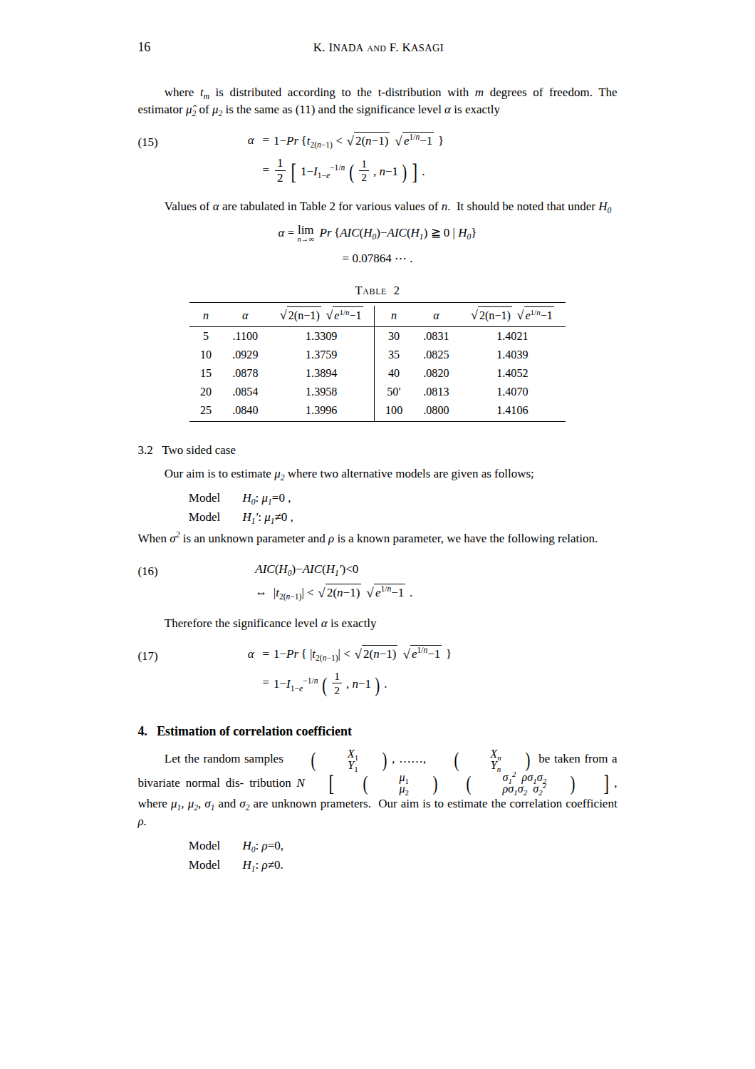16
K. INADA and F. KASAGI
where tm is distributed according to the t-distribution with m degrees of freedom. The estimator μ̂2 of μ2 is the same as (11) and the significance level α is exactly
(15)
α = 1−Pr {t2(n−1) < 2(n−1) e1/n−1 }
= 12 [ 1−I1−e−1/n ( 12 , n−1 ) ] .
Values of α are tabulated in Table 2 for various values of n. It should be noted that under H0
α = lim n→∞ Pr {AIC(H0)−AIC(H1) ≧ 0 | H0}
= 0.07864 ⋯ .
Table 2
| n | α | 2(n−1) e 1/ n −1 | n | α | 2(n−1) e 1/ n −1 |
| --- | --- | --- | --- | --- | --- |
| 5 | .1100 | 1.3309 | 30 | .0831 | 1.4021 |
| 10 | .0929 | 1.3759 | 35 | .0825 | 1.4039 |
| 15 | .0878 | 1.3894 | 40 | .0820 | 1.4052 |
| 20 | .0854 | 1.3958 | 50′ | .0813 | 1.4070 |
| 25 | .0840 | 1.3996 | 100 | .0800 | 1.4106 |
3.2 Two sided case
Our aim is to estimate μ2 where two alternative models are given as follows;
Model H0: μ1=0 ,
Model H1′: μ1≠0 ,
When σ2 is an unknown parameter and ρ is a known parameter, we have the following relation.
(16)
AIC(H0)−AIC(H1′)<0
⇔ |t2(n−1)| < 2(n−1) e1/n−1 .
Therefore the significance level α is exactly
(17)
α = 1−Pr { |t2(n−1)| < 2(n−1) e1/n−1 }
= 1−I1−e−1/n ( 12 , n−1 ) .
4. Estimation of correlation coefficient
Let the random samples (X1 Y1), ……, (Xn Yn) be taken from a bivariate normal dis- tribution N[(μ1 μ2)(σ12 ρσ1σ2 ρσ1σ2 σ22)], where μ1, μ2, σ1 and σ2 are unknown prameters. Our aim is to estimate the correlation coefficient ρ.
Model H0: ρ=0,
Model H1: ρ≠0.